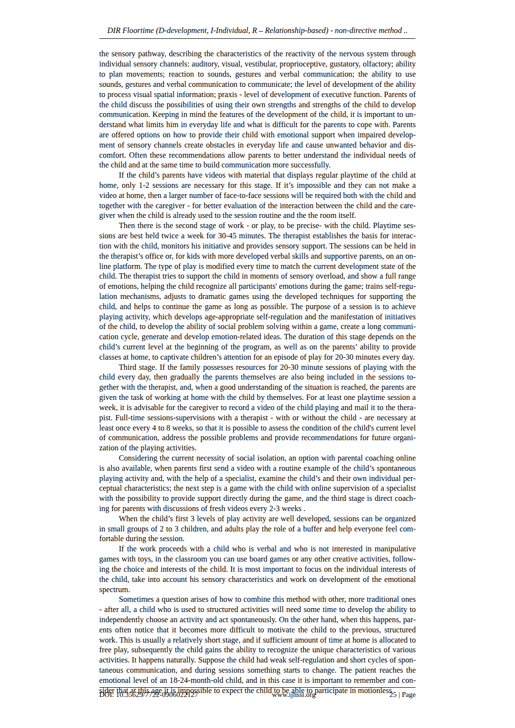DIR Floortime (D-development, I-Individual, R – Relationship-based) - non-directive method ..
the sensory pathway, describing the characteristics of the reactivity of the nervous system through individual sensory channels: auditory, visual, vestibular, proprioceptive, gustatory, olfactory; ability to plan movements; reaction to sounds, gestures and verbal communication; the ability to use sounds, gestures and verbal communication to communicate; the level of development of the ability to process visual spatial information; praxis - level of development of executive function. Parents of the child discuss the possibilities of using their own strengths and strengths of the child to develop communication. Keeping in mind the features of the development of the child, it is important to understand what limits him in everyday life and what is difficult for the parents to cope with. Parents are offered options on how to provide their child with emotional support when impaired development of sensory channels create obstacles in everyday life and cause unwanted behavior and discomfort. Often these recommendations allow parents to better understand the individual needs of the child and at the same time to build communication more successfully.
If the child’s parents have videos with material that displays regular playtime of the child at home, only 1-2 sessions are necessary for this stage. If it’s impossible and they can not make a video at home, then a larger number of face-to-face sessions will be required both with the child and together with the caregiver - for better evaluation of the interaction between the child and the caregiver when the child is already used to the session routine and the the room itself.
Then there is the second stage of work - or play, to be precise- with the child. Playtime sessions are best held twice a week for 30-45 minutes. The therapist establishes the basis for interaction with the child, monitors his initiative and provides sensory support. The sessions can be held in the therapist’s office or, for kids with more developed verbal skills and supportive parents, on an online platform. The type of play is modified every time to match the current development state of the child. The therapist tries to support the child in moments of sensory overload, and show a full range of emotions, helping the child recognize all participants' emotions during the game; trains self-regulation mechanisms, adjusts to dramatic games using the developed techniques for supporting the child, and helps to continue the game as long as possible. The purpose of a session is to achieve playing activity, which develops age-appropriate self-regulation and the manifestation of initiatives of the child, to develop the ability of social problem solving within a game, create a long communication cycle, generate and develop emotion-related ideas. The duration of this stage depends on the child’s current level at the beginning of the program, as well as on the parents’ ability to provide classes at home, to captivate children’s attention for an episode of play for 20-30 minutes every day.
Third stage. If the family possesses resources for 20-30 minute sessions of playing with the child every day, then gradually the parents themselves are also being included in the sessions together with the therapist, and, when a good understanding of the situation is reached, the parents are given the task of working at home with the child by themselves. For at least one playtime session a week, it is advisable for the caregiver to record a video of the child playing and mail it to the therapist. Full-time sessions-supervisions with a therapist - with or without the child - are necessary at least once every 4 to 8 weeks, so that it is possible to assess the condition of the child's current level of communication, address the possible problems and provide recommendations for future organization of the playing activities.
Considering the current necessity of social isolation, an option with parental coaching online is also available, when parents first send a video with a routine example of the child’s spontaneous playing activity and, with the help of a specialist, examine the child’s and their own individual perceptual characteristics; the next step is a game with the child with online supervision of a specialist with the possibility to provide support directly during the game, and the third stage is direct coaching for parents with discussions of fresh videos every 2-3 weeks .
When the child’s first 3 levels of play activity are well developed, sessions can be organized in small groups of 2 to 3 children, and adults play the role of a buffer and help everyone feel comfortable during the session.
If the work proceeds with a child who is verbal and who is not interested in manipulative games with toys, in the classroom you can use board games or any other creative activities, following the choice and interests of the child. It is most important to focus on the individual interests of the child, take into account his sensory characteristics and work on development of the emotional spectrum.
Sometimes a question arises of how to combine this method with other, more traditional ones - after all, a child who is used to structured activities will need some time to develop the ability to independently choose an activity and act spontaneously. On the other hand, when this happens, parents often notice that it becomes more difficult to motivate the child to the previous, structured work. This is usually a relatively short stage, and if sufficient amount of time at home is allocated to free play, subsequently the child gains the ability to recognize the unique characteristics of various activities. It happens naturally. Suppose the child had weak self-regulation and short cycles of spontaneous communication, and during sessions something starts to change. The patient reaches the emotional level of an 18-24-month-old child, and in this case it is important to remember and consider that at this age it is impossible to expect the child to be able to participate in motionless
DOI: 10.35629/7722-0906022127 www.ijhssi.org 25 | Page